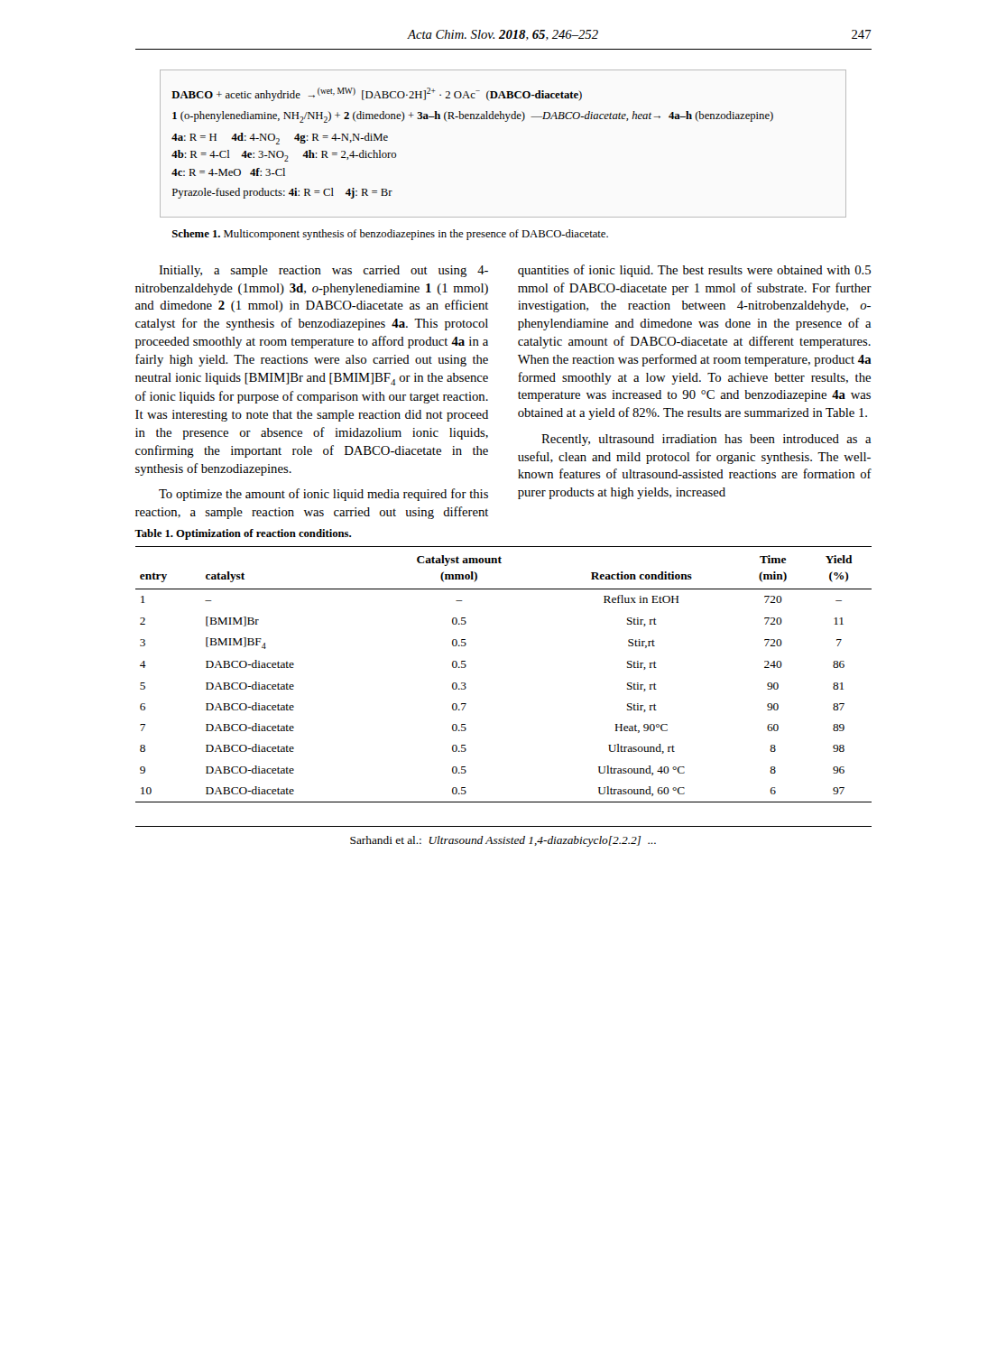247 Acta Chim. Slov. 2018, 65, 246–252
DABCO + acetic anhydride →(wet, MW) [DABCO·2H]2+ · 2 OAc− (DABCO-diacetate)
1 (o-phenylenediamine, NH2/NH2) + 2 (dimedone) + 3a–h (R-benzaldehyde) —DABCO-diacetate, heat→ 4a–h (benzodiazepine)
4a: R = H 4d: 4-NO2 4g: R = 4-N,N-diMe
4b: R = 4-Cl 4e: 3-NO2 4h: R = 2,4-dichloro
4c: R = 4-MeO 4f: 3-Cl
Pyrazole-fused products: 4i: R = Cl 4j: R = Br
Scheme 1. Multicomponent synthesis of benzodiazepines in the presence of DABCO-diacetate.
Initially, a sample reaction was carried out using 4-nitrobenzaldehyde (1mmol) 3d, o-phenylenediamine 1 (1 mmol) and dimedone 2 (1 mmol) in DABCO-diacetate as an efficient catalyst for the synthesis of benzodiazepines 4a. This protocol proceeded smoothly at room temperature to afford product 4a in a fairly high yield. The reactions were also carried out using the neutral ionic liquids [BMIM]Br and [BMIM]BF4 or in the absence of ionic liquids for purpose of comparison with our target reaction. It was interesting to note that the sample reaction did not proceed in the presence or absence of imidazolium ionic liquids, confirming the important role of DABCO-diacetate in the synthesis of benzodiazepines.
To optimize the amount of ionic liquid media required for this reaction, a sample reaction was carried out using different quantities of ionic liquid. The best results were obtained with 0.5 mmol of DABCO-diacetate per 1 mmol of substrate. For further investigation, the reaction between 4-nitrobenzaldehyde, o-phenylendiamine and dimedone was done in the presence of a catalytic amount of DABCO-diacetate at different temperatures. When the reaction was performed at room temperature, product 4a formed smoothly at a low yield. To achieve better results, the temperature was increased to 90 °C and benzodiazepine 4a was obtained at a yield of 82%. The results are summarized in Table 1.
Recently, ultrasound irradiation has been introduced as a useful, clean and mild protocol for organic synthesis. The well-known features of ultrasound-assisted reactions are formation of purer products at high yields, increased
Table 1. Optimization of reaction conditions.
| entry | catalyst | Catalyst amount (mmol) | Reaction conditions | Time (min) | Yield (%) |
| --- | --- | --- | --- | --- | --- |
| 1 | – | – | Reflux in EtOH | 720 | – |
| 2 | [BMIM]Br | 0.5 | Stir, rt | 720 | 11 |
| 3 | [BMIM]BF 4 | 0.5 | Stir,rt | 720 | 7 |
| 4 | DABCO-diacetate | 0.5 | Stir, rt | 240 | 86 |
| 5 | DABCO-diacetate | 0.3 | Stir, rt | 90 | 81 |
| 6 | DABCO-diacetate | 0.7 | Stir, rt | 90 | 87 |
| 7 | DABCO-diacetate | 0.5 | Heat, 90°C | 60 | 89 |
| 8 | DABCO-diacetate | 0.5 | Ultrasound, rt | 8 | 98 |
| 9 | DABCO-diacetate | 0.5 | Ultrasound, 40 °C | 8 | 96 |
| 10 | DABCO-diacetate | 0.5 | Ultrasound, 60 °C | 6 | 97 |
Sarhandi et al.: Ultrasound Assisted 1,4-diazabicyclo[2.2.2] ...